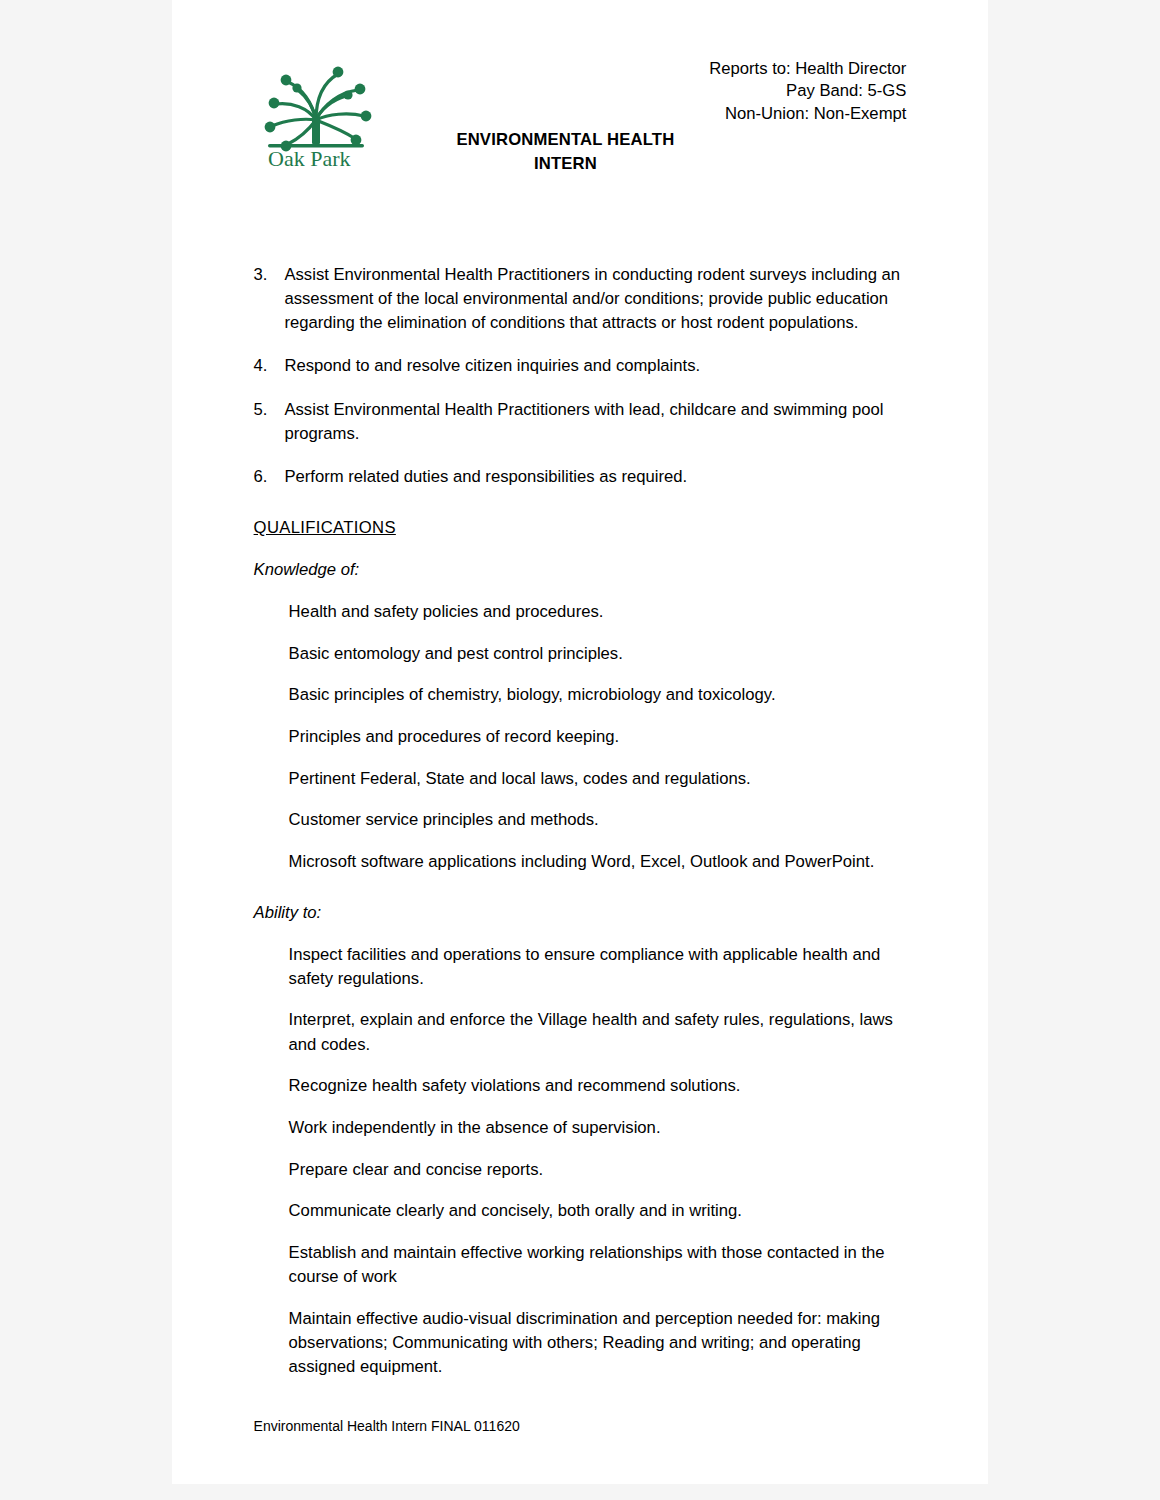Oak Park
ENVIRONMENTAL HEALTH INTERN
Reports to: Health Director
Pay Band: 5-GS
Non-Union: Non-Exempt
Assist Environmental Health Practitioners in conducting rodent surveys including an assessment of the local environmental and/or conditions; provide public education regarding the elimination of conditions that attracts or host rodent populations.
Respond to and resolve citizen inquiries and complaints.
Assist Environmental Health Practitioners with lead, childcare and swimming pool programs.
Perform related duties and responsibilities as required.
QUALIFICATIONS
Knowledge of:
Health and safety policies and procedures.
Basic entomology and pest control principles.
Basic principles of chemistry, biology, microbiology and toxicology.
Principles and procedures of record keeping.
Pertinent Federal, State and local laws, codes and regulations.
Customer service principles and methods.
Microsoft software applications including Word, Excel, Outlook and PowerPoint.
Ability to:
Inspect facilities and operations to ensure compliance with applicable health and safety regulations.
Interpret, explain and enforce the Village health and safety rules, regulations, laws and codes.
Recognize health safety violations and recommend solutions.
Work independently in the absence of supervision.
Prepare clear and concise reports.
Communicate clearly and concisely, both orally and in writing.
Establish and maintain effective working relationships with those contacted in the course of work
Maintain effective audio-visual discrimination and perception needed for: making observations; Communicating with others; Reading and writing; and operating assigned equipment.
Environmental Health Intern FINAL 011620